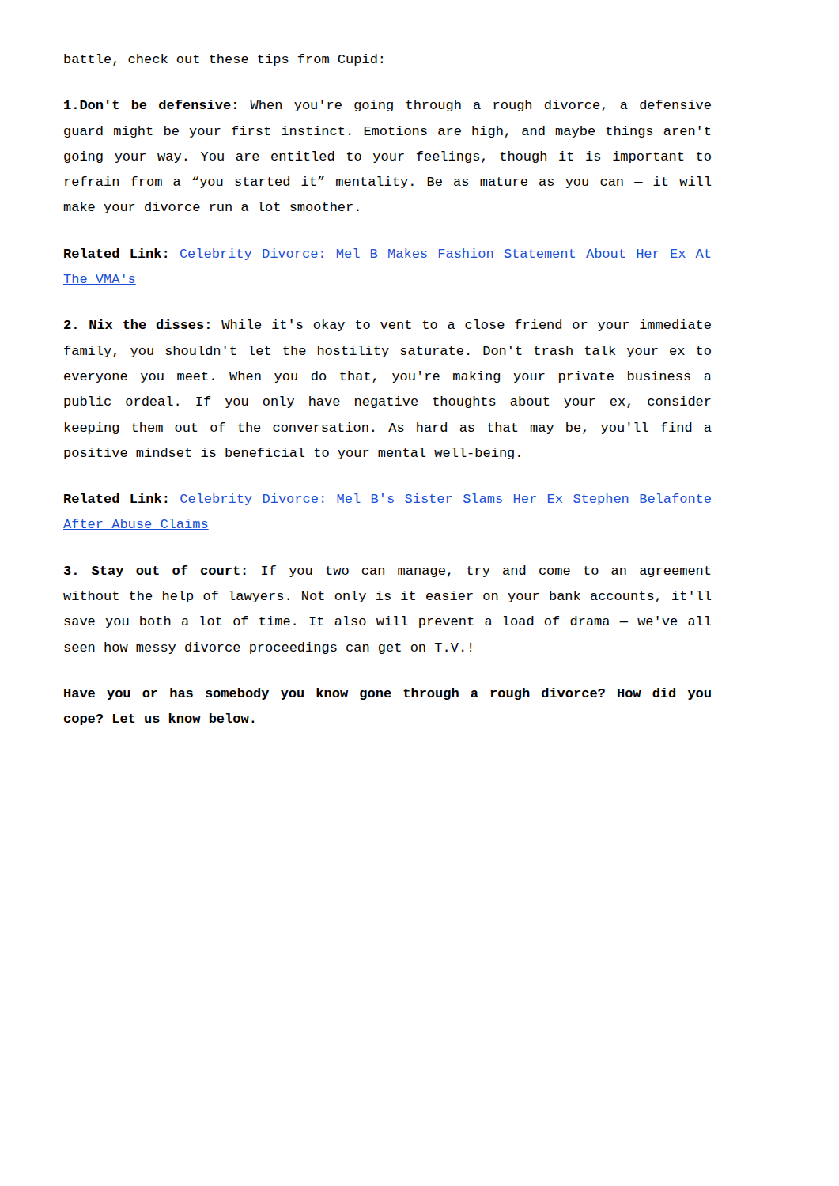battle, check out these tips from Cupid:
1.Don't be defensive: When you're going through a rough divorce, a defensive guard might be your first instinct. Emotions are high, and maybe things aren't going your way. You are entitled to your feelings, though it is important to refrain from a “you started it” mentality. Be as mature as you can — it will make your divorce run a lot smoother.
Related Link: Celebrity Divorce: Mel B Makes Fashion Statement About Her Ex At The VMA's
2. Nix the disses: While it's okay to vent to a close friend or your immediate family, you shouldn't let the hostility saturate. Don't trash talk your ex to everyone you meet. When you do that, you're making your private business a public ordeal. If you only have negative thoughts about your ex, consider keeping them out of the conversation. As hard as that may be, you'll find a positive mindset is beneficial to your mental well-being.
Related Link: Celebrity Divorce: Mel B's Sister Slams Her Ex Stephen Belafonte After Abuse Claims
3. Stay out of court: If you two can manage, try and come to an agreement without the help of lawyers. Not only is it easier on your bank accounts, it'll save you both a lot of time. It also will prevent a load of drama — we've all seen how messy divorce proceedings can get on T.V.!
Have you or has somebody you know gone through a rough divorce? How did you cope? Let us know below.